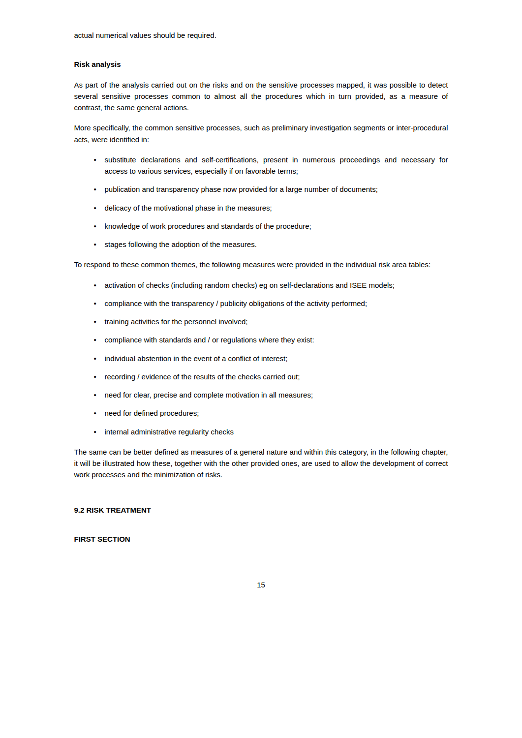actual numerical values should be required.
Risk analysis
As part of the analysis carried out on the risks and on the sensitive processes mapped, it was possible to detect several sensitive processes common to almost all the procedures which in turn provided, as a measure of contrast, the same general actions.
More specifically, the common sensitive processes, such as preliminary investigation segments or inter-procedural acts, were identified in:
substitute declarations and self-certifications, present in numerous proceedings and necessary for access to various services, especially if on favorable terms;
publication and transparency phase now provided for a large number of documents;
delicacy of the motivational phase in the measures;
knowledge of work procedures and standards of the procedure;
stages following the adoption of the measures.
To respond to these common themes, the following measures were provided in the individual risk area tables:
activation of checks (including random checks) eg on self-declarations and ISEE models;
compliance with the transparency / publicity obligations of the activity performed;
training activities for the personnel involved;
compliance with standards and / or regulations where they exist:
individual abstention in the event of a conflict of interest;
recording / evidence of the results of the checks carried out;
need for clear, precise and complete motivation in all measures;
need for defined procedures;
internal administrative regularity checks
The same can be better defined as measures of a general nature and within this category, in the following chapter, it will be illustrated how these, together with the other provided ones, are used to allow the development of correct work processes and the minimization of risks.
9.2 RISK TREATMENT
FIRST SECTION
15